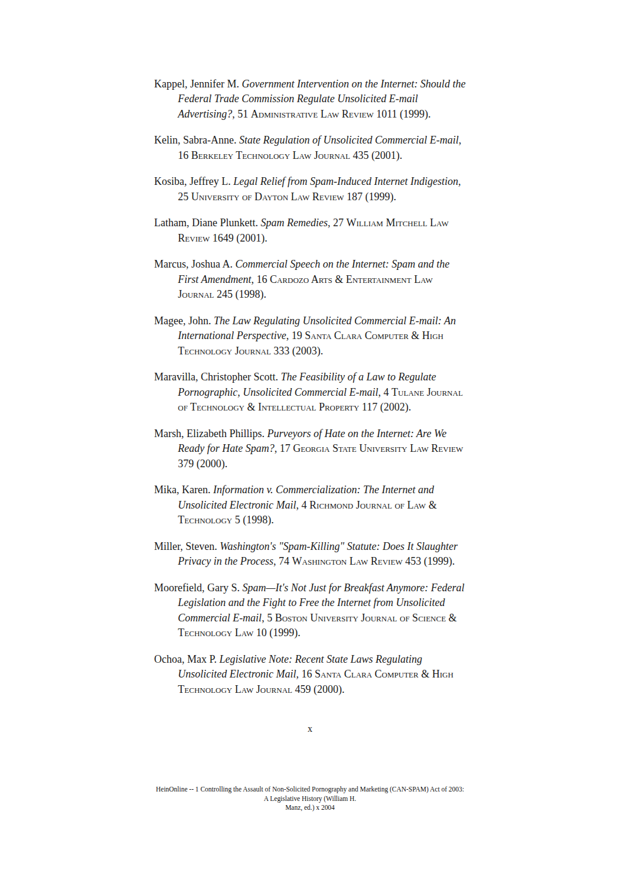Kappel, Jennifer M. Government Intervention on the Internet: Should the Federal Trade Commission Regulate Unsolicited E-mail Advertising?, 51 Administrative Law Review 1011 (1999).
Kelin, Sabra-Anne. State Regulation of Unsolicited Commercial E-mail, 16 Berkeley Technology Law Journal 435 (2001).
Kosiba, Jeffrey L. Legal Relief from Spam-Induced Internet Indigestion, 25 University of Dayton Law Review 187 (1999).
Latham, Diane Plunkett. Spam Remedies, 27 William Mitchell Law Review 1649 (2001).
Marcus, Joshua A. Commercial Speech on the Internet: Spam and the First Amendment, 16 Cardozo Arts & Entertainment Law Journal 245 (1998).
Magee, John. The Law Regulating Unsolicited Commercial E-mail: An International Perspective, 19 Santa Clara Computer & High Technology Journal 333 (2003).
Maravilla, Christopher Scott. The Feasibility of a Law to Regulate Pornographic, Unsolicited Commercial E-mail, 4 Tulane Journal of Technology & Intellectual Property 117 (2002).
Marsh, Elizabeth Phillips. Purveyors of Hate on the Internet: Are We Ready for Hate Spam?, 17 Georgia State University Law Review 379 (2000).
Mika, Karen. Information v. Commercialization: The Internet and Unsolicited Electronic Mail, 4 Richmond Journal of Law & Technology 5 (1998).
Miller, Steven. Washington's "Spam-Killing" Statute: Does It Slaughter Privacy in the Process, 74 Washington Law Review 453 (1999).
Moorefield, Gary S. Spam—It's Not Just for Breakfast Anymore: Federal Legislation and the Fight to Free the Internet from Unsolicited Commercial E-mail, 5 Boston University Journal of Science & Technology Law 10 (1999).
Ochoa, Max P. Legislative Note: Recent State Laws Regulating Unsolicited Electronic Mail, 16 Santa Clara Computer & High Technology Law Journal 459 (2000).
x
HeinOnline -- 1 Controlling the Assault of Non-Solicited Pornography and Marketing (CAN-SPAM) Act of 2003: A Legislative History (William H. Manz, ed.) x 2004